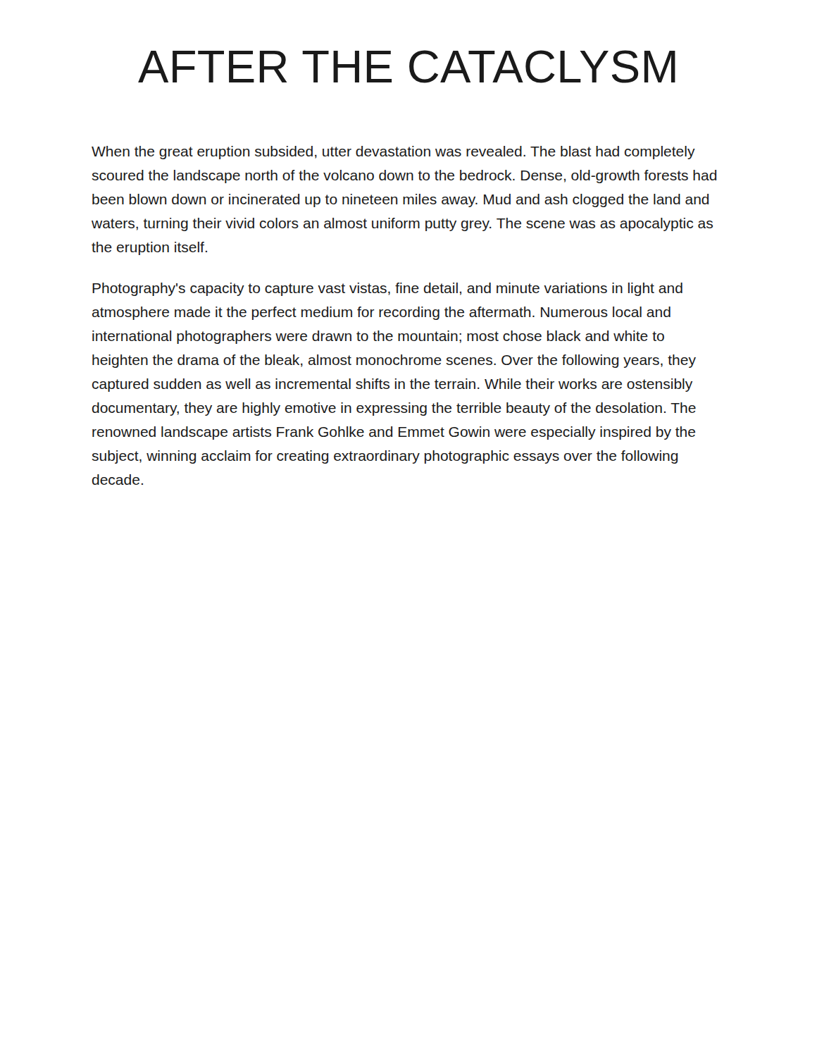AFTER THE CATACLYSM
When the great eruption subsided, utter devastation was revealed. The blast had completely scoured the landscape north of the volcano down to the bedrock. Dense, old-growth forests had been blown down or incinerated up to nineteen miles away. Mud and ash clogged the land and waters, turning their vivid colors an almost uniform putty grey. The scene was as apocalyptic as the eruption itself.
Photography's capacity to capture vast vistas, fine detail, and minute variations in light and atmosphere made it the perfect medium for recording the aftermath. Numerous local and international photographers were drawn to the mountain; most chose black and white to heighten the drama of the bleak, almost monochrome scenes. Over the following years, they captured sudden as well as incremental shifts in the terrain. While their works are ostensibly documentary, they are highly emotive in expressing the terrible beauty of the desolation. The renowned landscape artists Frank Gohlke and Emmet Gowin were especially inspired by the subject, winning acclaim for creating extraordinary photographic essays over the following decade.